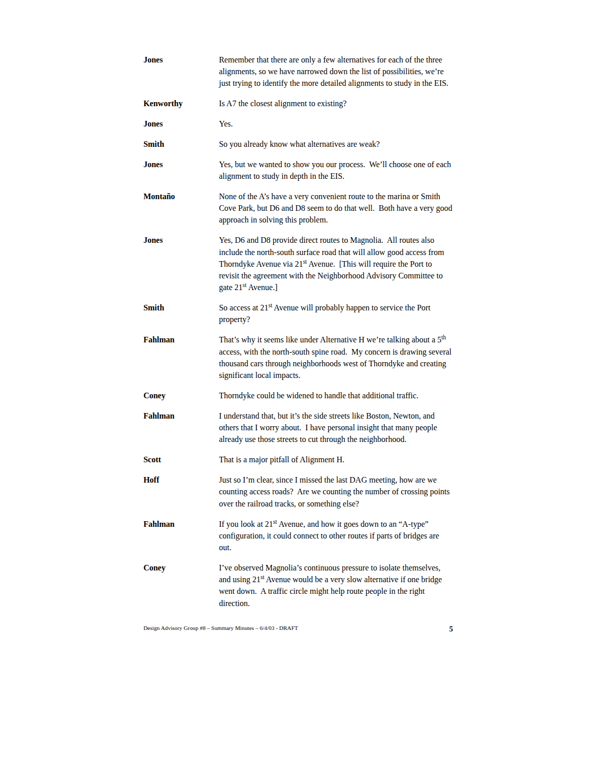| Jones | Remember that there are only a few alternatives for each of the three alignments, so we have narrowed down the list of possibilities, we’re just trying to identify the more detailed alignments to study in the EIS. |
| Kenworthy | Is A7 the closest alignment to existing? |
| Jones | Yes. |
| Smith | So you already know what alternatives are weak? |
| Jones | Yes, but we wanted to show you our process. We’ll choose one of each alignment to study in depth in the EIS. |
| Montaño | None of the A’s have a very convenient route to the marina or Smith Cove Park, but D6 and D8 seem to do that well. Both have a very good approach in solving this problem. |
| Jones | Yes, D6 and D8 provide direct routes to Magnolia. All routes also include the north-south surface road that will allow good access from Thorndyke Avenue via 21 st Avenue. [This will require the Port to revisit the agreement with the Neighborhood Advisory Committee to gate 21 st Avenue.] |
| Smith | So access at 21 st Avenue will probably happen to service the Port property? |
| Fahlman | That’s why it seems like under Alternative H we’re talking about a 5 th access, with the north-south spine road. My concern is drawing several thousand cars through neighborhoods west of Thorndyke and creating significant local impacts. |
| Coney | Thorndyke could be widened to handle that additional traffic. |
| Fahlman | I understand that, but it’s the side streets like Boston, Newton, and others that I worry about. I have personal insight that many people already use those streets to cut through the neighborhood. |
| Scott | That is a major pitfall of Alignment H. |
| Hoff | Just so I’m clear, since I missed the last DAG meeting, how are we counting access roads? Are we counting the number of crossing points over the railroad tracks, or something else? |
| Fahlman | If you look at 21 st Avenue, and how it goes down to an “A-type” configuration, it could connect to other routes if parts of bridges are out. |
| Coney | I’ve observed Magnolia’s continuous pressure to isolate themselves, and using 21 st Avenue would be a very slow alternative if one bridge went down. A traffic circle might help route people in the right direction. |
Design Advisory Group #8 – Summary Minutes – 6/4/03 - DRAFT 5